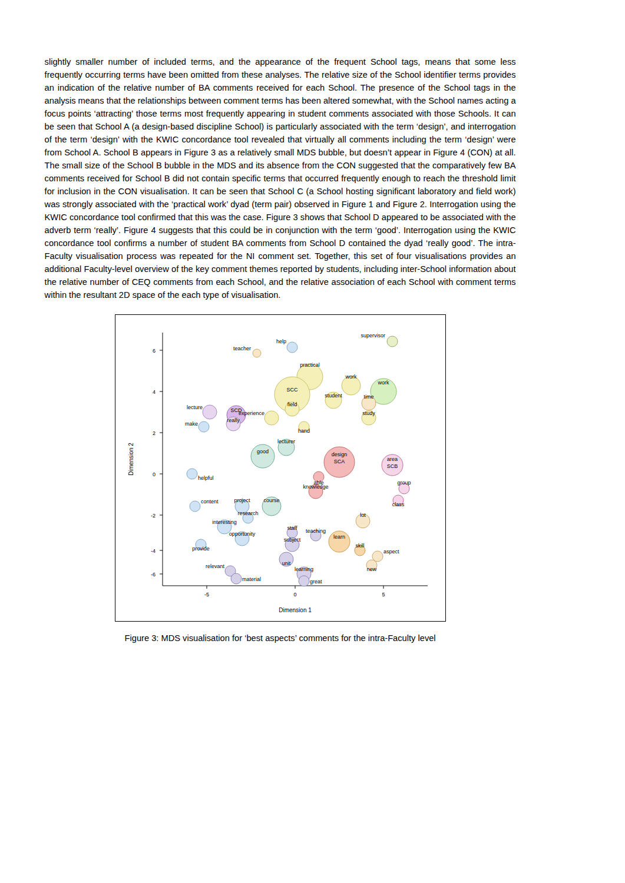slightly smaller number of included terms, and the appearance of the frequent School tags, means that some less frequently occurring terms have been omitted from these analyses. The relative size of the School identifier terms provides an indication of the relative number of BA comments received for each School. The presence of the School tags in the analysis means that the relationships between comment terms has been altered somewhat, with the School names acting a focus points ‘attracting’ those terms most frequently appearing in student comments associated with those Schools. It can be seen that School A (a design-based discipline School) is particularly associated with the term ‘design’, and interrogation of the term ‘design’ with the KWIC concordance tool revealed that virtually all comments including the term ‘design’ were from School A. School B appears in Figure 3 as a relatively small MDS bubble, but doesn’t appear in Figure 4 (CON) at all. The small size of the School B bubble in the MDS and its absence from the CON suggested that the comparatively few BA comments received for School B did not contain specific terms that occurred frequently enough to reach the threshold limit for inclusion in the CON visualisation. It can be seen that School C (a School hosting significant laboratory and field work) was strongly associated with the ‘practical work’ dyad (term pair) observed in Figure 1 and Figure 2. Interrogation using the KWIC concordance tool confirmed that this was the case. Figure 3 shows that School D appeared to be associated with the adverb term ‘really’. Figure 4 suggests that this could be in conjunction with the term ‘good’. Interrogation using the KWIC concordance tool confirms a number of student BA comments from School D contained the dyad ‘really good’. The intra-Faculty visualisation process was repeated for the NI comment set. Together, this set of four visualisations provides an additional Faculty-level overview of the key comment themes reported by students, including inter-School information about the relative number of CEQ comments from each School, and the relative association of each School with comment terms within the resultant 2D space of the each type of visualisation.
-5 0 5 6 4 2 0 -2 -4 -6 Dimension 1 Dimension 2 supervisor help teacher practical work work SCC student time field study lecture SCD experience really make hand lecturer good design SCA area SCB helpful able knowledge group class content project course research lot interesting staff teaching opportunity learn provide subject skill aspect unit new relevant material learning great
Figure 3: MDS visualisation for ‘best aspects’ comments for the intra-Faculty level